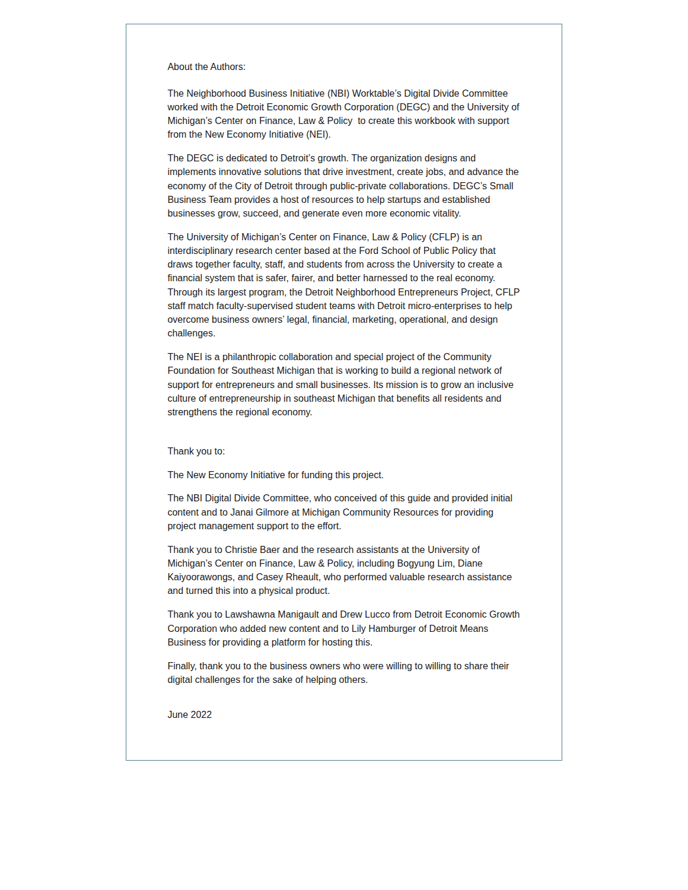About the Authors:
The Neighborhood Business Initiative (NBI) Worktable’s Digital Divide Committee worked with the Detroit Economic Growth Corporation (DEGC) and the University of Michigan’s Center on Finance, Law & Policy to create this workbook with support from the New Economy Initiative (NEI).
The DEGC is dedicated to Detroit’s growth. The organization designs and implements innovative solutions that drive investment, create jobs, and advance the economy of the City of Detroit through public-private collaborations. DEGC’s Small Business Team provides a host of resources to help startups and established businesses grow, succeed, and generate even more economic vitality.
The University of Michigan’s Center on Finance, Law & Policy (CFLP) is an interdisciplinary research center based at the Ford School of Public Policy that draws together faculty, staff, and students from across the University to create a financial system that is safer, fairer, and better harnessed to the real economy. Through its largest program, the Detroit Neighborhood Entrepreneurs Project, CFLP staff match faculty-supervised student teams with Detroit micro-enterprises to help overcome business owners’ legal, financial, marketing, operational, and design challenges.
The NEI is a philanthropic collaboration and special project of the Community Foundation for Southeast Michigan that is working to build a regional network of support for entrepreneurs and small businesses. Its mission is to grow an inclusive culture of entrepreneurship in southeast Michigan that benefits all residents and strengthens the regional economy.
Thank you to:
The New Economy Initiative for funding this project.
The NBI Digital Divide Committee, who conceived of this guide and provided initial content and to Janai Gilmore at Michigan Community Resources for providing project management support to the effort.
Thank you to Christie Baer and the research assistants at the University of Michigan’s Center on Finance, Law & Policy, including Bogyung Lim, Diane Kaiyoorawongs, and Casey Rheault, who performed valuable research assistance and turned this into a physical product.
Thank you to Lawshawna Manigault and Drew Lucco from Detroit Economic Growth Corporation who added new content and to Lily Hamburger of Detroit Means Business for providing a platform for hosting this.
Finally, thank you to the business owners who were willing to willing to share their digital challenges for the sake of helping others.
June 2022